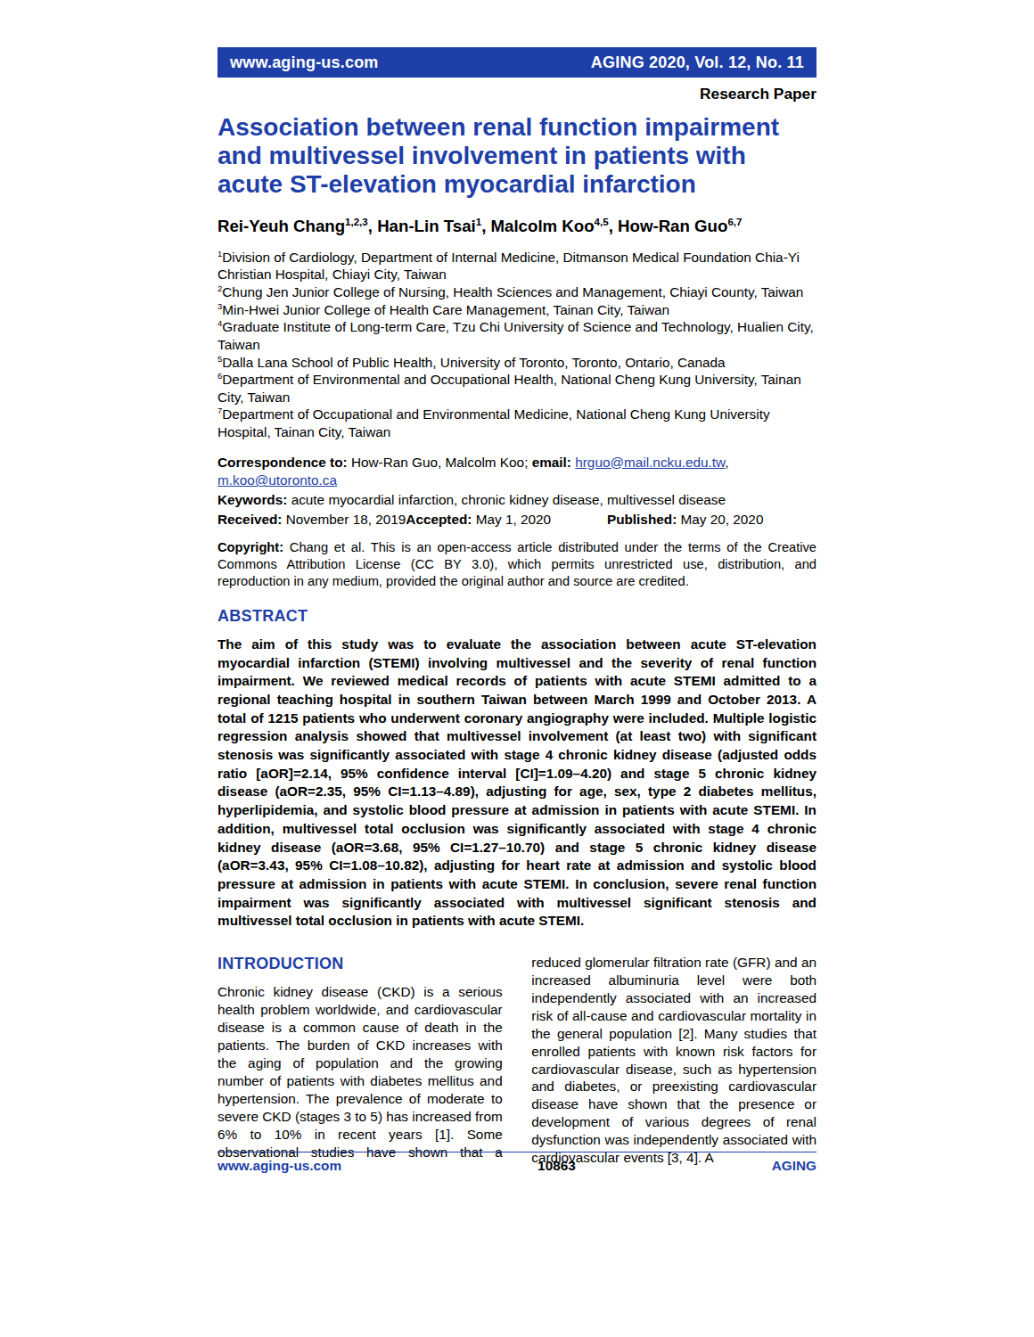www.aging-us.com AGING 2020, Vol. 12, No. 11
Research Paper
Association between renal function impairment and multivessel involvement in patients with acute ST-elevation myocardial infarction
Rei-Yeuh Chang1,2,3, Han-Lin Tsai1, Malcolm Koo4,5, How-Ran Guo6,7
1Division of Cardiology, Department of Internal Medicine, Ditmanson Medical Foundation Chia-Yi Christian Hospital, Chiayi City, Taiwan
2Chung Jen Junior College of Nursing, Health Sciences and Management, Chiayi County, Taiwan
3Min-Hwei Junior College of Health Care Management, Tainan City, Taiwan
4Graduate Institute of Long-term Care, Tzu Chi University of Science and Technology, Hualien City, Taiwan
5Dalla Lana School of Public Health, University of Toronto, Toronto, Ontario, Canada
6Department of Environmental and Occupational Health, National Cheng Kung University, Tainan City, Taiwan
7Department of Occupational and Environmental Medicine, National Cheng Kung University Hospital, Tainan City, Taiwan
Correspondence to: How-Ran Guo, Malcolm Koo; email: hrguo@mail.ncku.edu.tw, m.koo@utoronto.ca
Keywords: acute myocardial infarction, chronic kidney disease, multivessel disease
Received: November 18, 2019 Accepted: May 1, 2020 Published: May 20, 2020
Copyright: Chang et al. This is an open-access article distributed under the terms of the Creative Commons Attribution License (CC BY 3.0), which permits unrestricted use, distribution, and reproduction in any medium, provided the original author and source are credited.
ABSTRACT
The aim of this study was to evaluate the association between acute ST-elevation myocardial infarction (STEMI) involving multivessel and the severity of renal function impairment. We reviewed medical records of patients with acute STEMI admitted to a regional teaching hospital in southern Taiwan between March 1999 and October 2013. A total of 1215 patients who underwent coronary angiography were included. Multiple logistic regression analysis showed that multivessel involvement (at least two) with significant stenosis was significantly associated with stage 4 chronic kidney disease (adjusted odds ratio [aOR]=2.14, 95% confidence interval [CI]=1.09–4.20) and stage 5 chronic kidney disease (aOR=2.35, 95% CI=1.13–4.89), adjusting for age, sex, type 2 diabetes mellitus, hyperlipidemia, and systolic blood pressure at admission in patients with acute STEMI. In addition, multivessel total occlusion was significantly associated with stage 4 chronic kidney disease (aOR=3.68, 95% CI=1.27–10.70) and stage 5 chronic kidney disease (aOR=3.43, 95% CI=1.08–10.82), adjusting for heart rate at admission and systolic blood pressure at admission in patients with acute STEMI. In conclusion, severe renal function impairment was significantly associated with multivessel significant stenosis and multivessel total occlusion in patients with acute STEMI.
INTRODUCTION
Chronic kidney disease (CKD) is a serious health problem worldwide, and cardiovascular disease is a common cause of death in the patients. The burden of CKD increases with the aging of population and the growing number of patients with diabetes mellitus and hypertension. The prevalence of moderate to severe CKD (stages 3 to 5) has increased from 6% to 10% in recent years [1]. Some observational studies have shown that a reduced glomerular filtration rate (GFR) and an increased albuminuria level were both independently associated with an increased risk of all-cause and cardiovascular mortality in the general population [2]. Many studies that enrolled patients with known risk factors for cardiovascular disease, such as hypertension and diabetes, or preexisting cardiovascular disease have shown that the presence or development of various degrees of renal dysfunction was independently associated with cardiovascular events [3, 4]. A
www.aging-us.com 10863 AGING